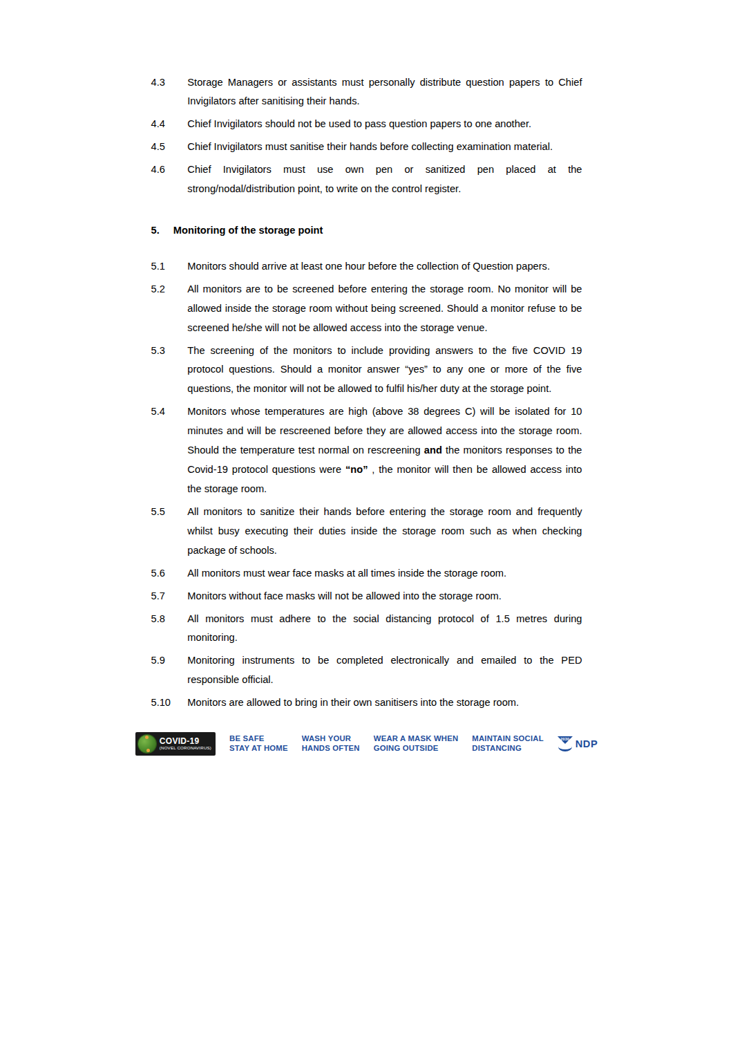4.3
Storage Managers or assistants must personally distribute question papers to Chief Invigilators after sanitising their hands.
4.4
Chief Invigilators should not be used to pass question papers to one another.
4.5
Chief Invigilators must sanitise their hands before collecting examination material.
4.6
Chief Invigilators must use own pen or sanitized pen placed at the strong/nodal/distribution point, to write on the control register.
5.
Monitoring of the storage point
5.1
Monitors should arrive at least one hour before the collection of Question papers.
5.2
All monitors are to be screened before entering the storage room. No monitor will be allowed inside the storage room without being screened. Should a monitor refuse to be screened he/she will not be allowed access into the storage venue.
5.3
The screening of the monitors to include providing answers to the five COVID 19 protocol questions. Should a monitor answer “yes” to any one or more of the five questions, the monitor will not be allowed to fulfil his/her duty at the storage point.
5.4
Monitors whose temperatures are high (above 38 degrees C) will be isolated for 10 minutes and will be rescreened before they are allowed access into the storage room. Should the temperature test normal on rescreening and the monitors responses to the Covid-19 protocol questions were “no” , the monitor will then be allowed access into the storage room.
5.5
All monitors to sanitize their hands before entering the storage room and frequently whilst busy executing their duties inside the storage room such as when checking package of schools.
5.6
All monitors must wear face masks at all times inside the storage room.
5.7
Monitors without face masks will not be allowed into the storage room.
5.8
All monitors must adhere to the social distancing protocol of 1.5 metres during monitoring.
5.9
Monitoring instruments to be completed electronically and emailed to the PED responsible official.
5.10
Monitors are allowed to bring in their own sanitisers into the storage room.
COVID-19 (NOVEL CORONAVIRUS)
BE SAFE STAY AT HOME
WASH YOUR HANDS OFTEN
WEAR A MASK WHEN GOING OUTSIDE
MAINTAIN SOCIAL DISTANCING
2030 NDP